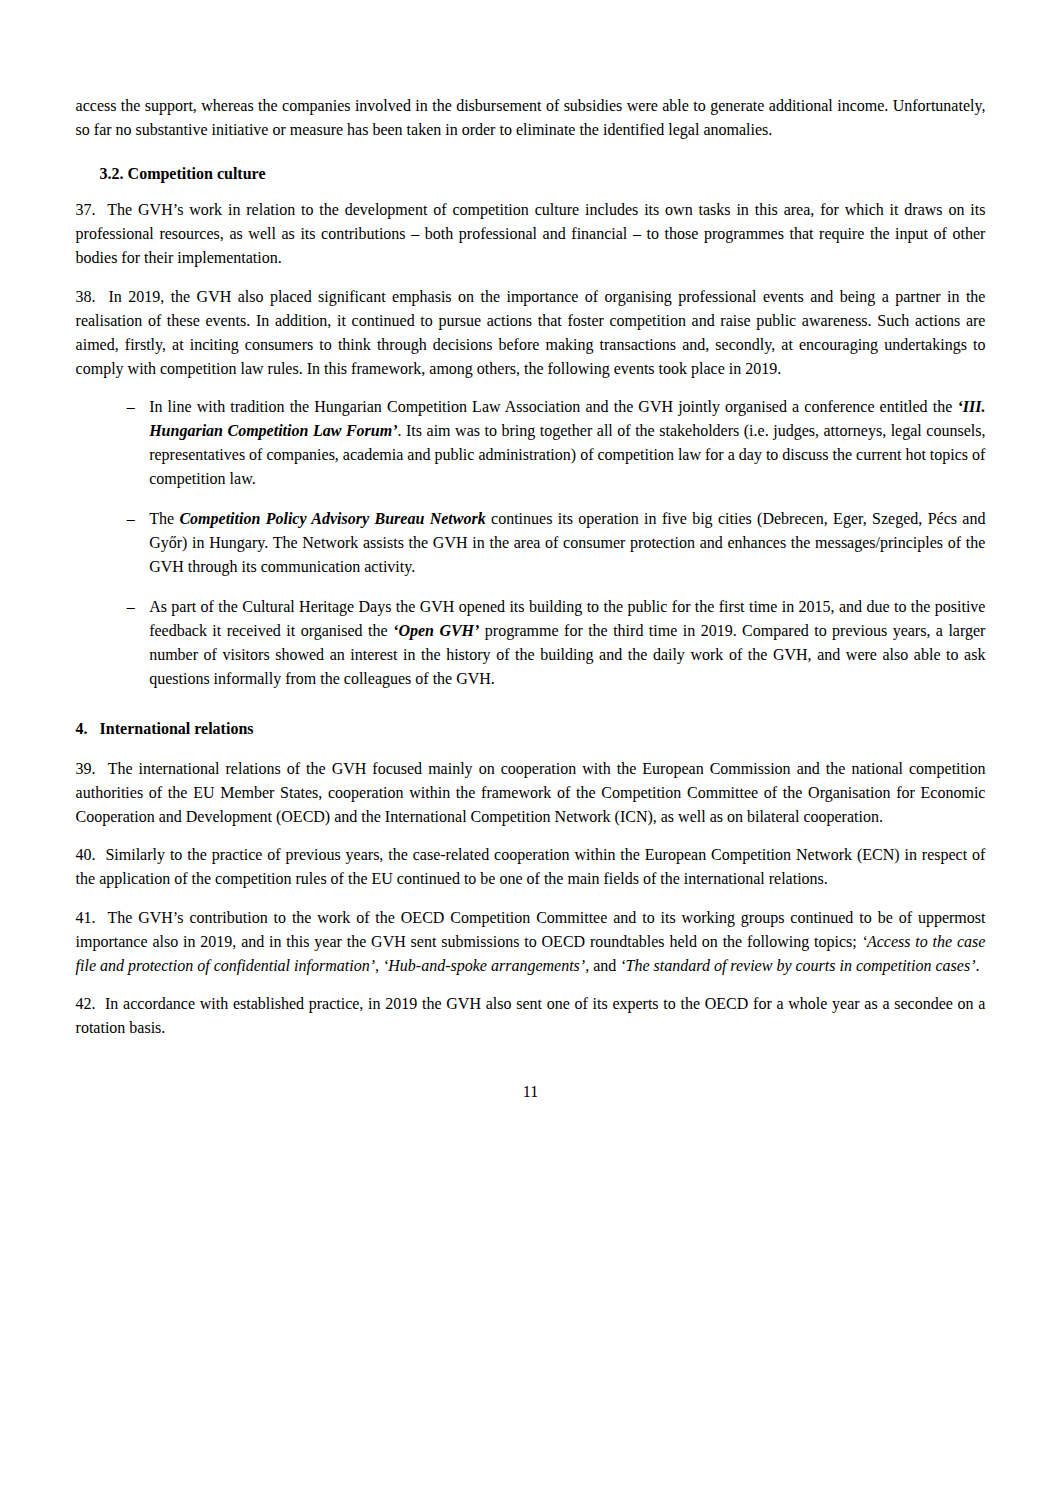access the support, whereas the companies involved in the disbursement of subsidies were able to generate additional income. Unfortunately, so far no substantive initiative or measure has been taken in order to eliminate the identified legal anomalies.
3.2. Competition culture
37. The GVH’s work in relation to the development of competition culture includes its own tasks in this area, for which it draws on its professional resources, as well as its contributions – both professional and financial – to those programmes that require the input of other bodies for their implementation.
38. In 2019, the GVH also placed significant emphasis on the importance of organising professional events and being a partner in the realisation of these events. In addition, it continued to pursue actions that foster competition and raise public awareness. Such actions are aimed, firstly, at inciting consumers to think through decisions before making transactions and, secondly, at encouraging undertakings to comply with competition law rules. In this framework, among others, the following events took place in 2019.
In line with tradition the Hungarian Competition Law Association and the GVH jointly organised a conference entitled the ‘III. Hungarian Competition Law Forum’. Its aim was to bring together all of the stakeholders (i.e. judges, attorneys, legal counsels, representatives of companies, academia and public administration) of competition law for a day to discuss the current hot topics of competition law.
The Competition Policy Advisory Bureau Network continues its operation in five big cities (Debrecen, Eger, Szeged, Pécs and Győr) in Hungary. The Network assists the GVH in the area of consumer protection and enhances the messages/principles of the GVH through its communication activity.
As part of the Cultural Heritage Days the GVH opened its building to the public for the first time in 2015, and due to the positive feedback it received it organised the ‘Open GVH’ programme for the third time in 2019. Compared to previous years, a larger number of visitors showed an interest in the history of the building and the daily work of the GVH, and were also able to ask questions informally from the colleagues of the GVH.
4. International relations
39. The international relations of the GVH focused mainly on cooperation with the European Commission and the national competition authorities of the EU Member States, cooperation within the framework of the Competition Committee of the Organisation for Economic Cooperation and Development (OECD) and the International Competition Network (ICN), as well as on bilateral cooperation.
40. Similarly to the practice of previous years, the case-related cooperation within the European Competition Network (ECN) in respect of the application of the competition rules of the EU continued to be one of the main fields of the international relations.
41. The GVH’s contribution to the work of the OECD Competition Committee and to its working groups continued to be of uppermost importance also in 2019, and in this year the GVH sent submissions to OECD roundtables held on the following topics; ‘Access to the case file and protection of confidential information’, ‘Hub-and-spoke arrangements’, and ‘The standard of review by courts in competition cases’.
42. In accordance with established practice, in 2019 the GVH also sent one of its experts to the OECD for a whole year as a secondee on a rotation basis.
11